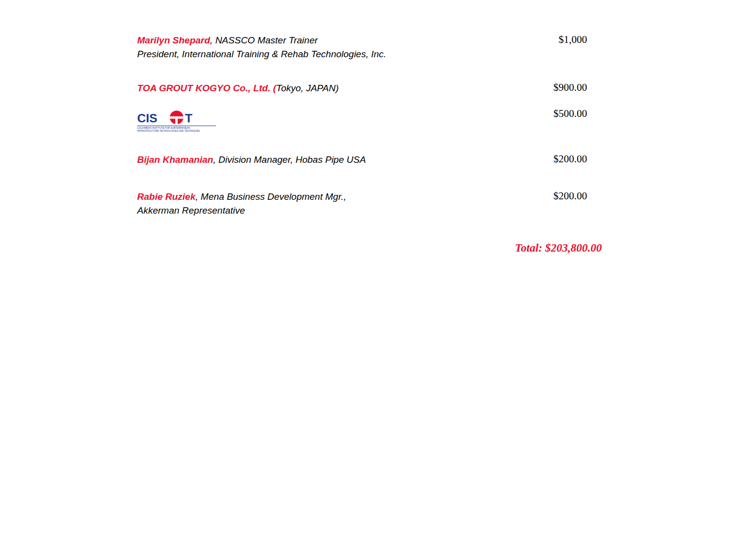Marilyn Shepard, NASSCO Master Trainer
President, International Training & Rehab Technologies, Inc.
$1,000
TOA GROUT KOGYO Co., Ltd. (Tokyo, JAPAN)
$900.00
CIS T COLOMBIAN INSTITUTE FOR SUBTERRANEAN INFRASTRUCTURE TECHNOLOGIES AND TECHNIQUES
$500.00
Bijan Khamanian, Division Manager, Hobas Pipe USA
$200.00
Rabie Ruziek, Mena Business Development Mgr.,
Akkerman Representative
$200.00
Total: $203,800.00